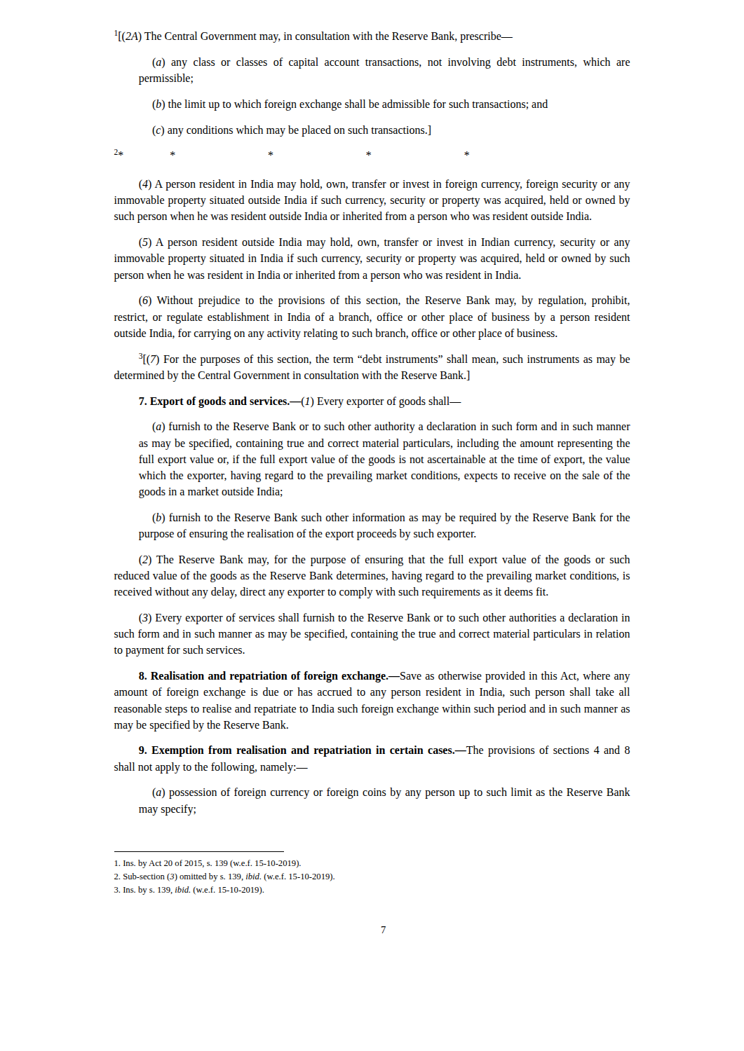1[(2A) The Central Government may, in consultation with the Reserve Bank, prescribe—
(a) any class or classes of capital account transactions, not involving debt instruments, which are permissible;
(b) the limit up to which foreign exchange shall be admissible for such transactions; and
(c) any conditions which may be placed on such transactions.]
2*****
(4) A person resident in India may hold, own, transfer or invest in foreign currency, foreign security or any immovable property situated outside India if such currency, security or property was acquired, held or owned by such person when he was resident outside India or inherited from a person who was resident outside India.
(5) A person resident outside India may hold, own, transfer or invest in Indian currency, security or any immovable property situated in India if such currency, security or property was acquired, held or owned by such person when he was resident in India or inherited from a person who was resident in India.
(6) Without prejudice to the provisions of this section, the Reserve Bank may, by regulation, prohibit, restrict, or regulate establishment in India of a branch, office or other place of business by a person resident outside India, for carrying on any activity relating to such branch, office or other place of business.
3[(7) For the purposes of this section, the term “debt instruments” shall mean, such instruments as may be determined by the Central Government in consultation with the Reserve Bank.]
7. Export of goods and services.—(1) Every exporter of goods shall—
(a) furnish to the Reserve Bank or to such other authority a declaration in such form and in such manner as may be specified, containing true and correct material particulars, including the amount representing the full export value or, if the full export value of the goods is not ascertainable at the time of export, the value which the exporter, having regard to the prevailing market conditions, expects to receive on the sale of the goods in a market outside India;
(b) furnish to the Reserve Bank such other information as may be required by the Reserve Bank for the purpose of ensuring the realisation of the export proceeds by such exporter.
(2) The Reserve Bank may, for the purpose of ensuring that the full export value of the goods or such reduced value of the goods as the Reserve Bank determines, having regard to the prevailing market conditions, is received without any delay, direct any exporter to comply with such requirements as it deems fit.
(3) Every exporter of services shall furnish to the Reserve Bank or to such other authorities a declaration in such form and in such manner as may be specified, containing the true and correct material particulars in relation to payment for such services.
8. Realisation and repatriation of foreign exchange.—Save as otherwise provided in this Act, where any amount of foreign exchange is due or has accrued to any person resident in India, such person shall take all reasonable steps to realise and repatriate to India such foreign exchange within such period and in such manner as may be specified by the Reserve Bank.
9. Exemption from realisation and repatriation in certain cases.—The provisions of sections 4 and 8 shall not apply to the following, namely:—
(a) possession of foreign currency or foreign coins by any person up to such limit as the Reserve Bank may specify;
1. Ins. by Act 20 of 2015, s. 139 (w.e.f. 15-10-2019).
2. Sub-section (3) omitted by s. 139, ibid. (w.e.f. 15-10-2019).
3. Ins. by s. 139, ibid. (w.e.f. 15-10-2019).
7